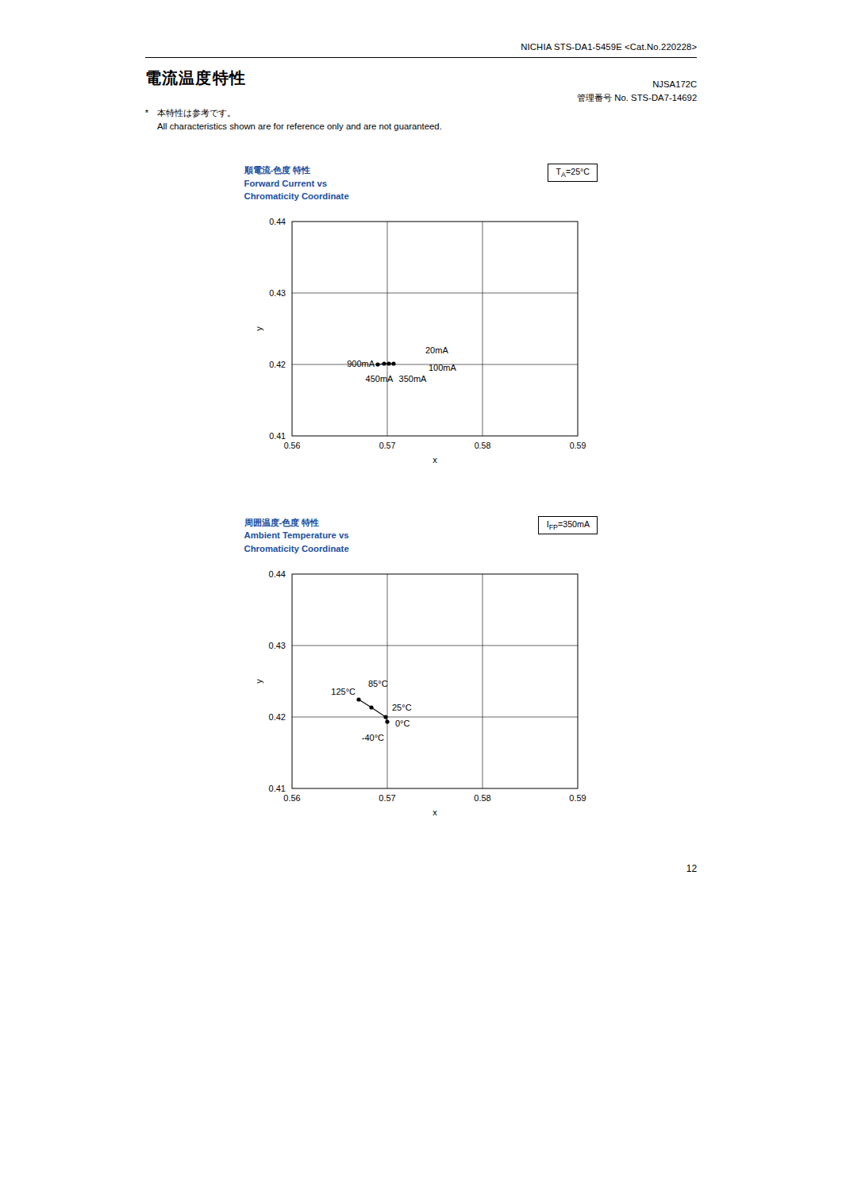NICHIA STS-DA1-5459E <Cat.No.220228>
電流温度特性
NJSA172C
管理番号 No. STS-DA7-14692
* 本特性は参考です。
All characteristics shown are for reference only and are not guaranteed.
順電流-色度 特性
Forward Current vs
Chromaticity Coordinate
TA=25°C
0.44 0.43 0.42 0.41 0.56 0.57 0.58 0.59 x y 900mA 450mA 350mA 100mA 20mA
周囲温度-色度 特性
Ambient Temperature vs
Chromaticity Coordinate
IFP=350mA
0.44 0.43 0.42 0.41 0.56 0.57 0.58 0.59 x y 125°C 85°C 25°C 0°C -40°C
12